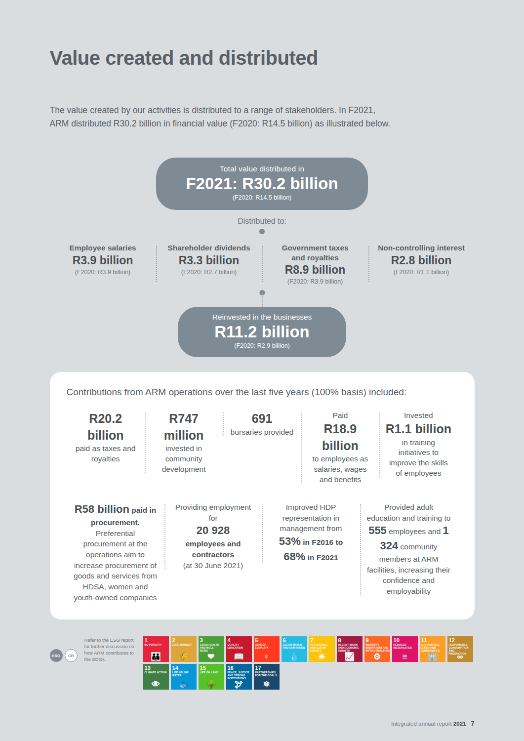Value created and distributed
The value created by our activities is distributed to a range of stakeholders. In F2021,
ARM distributed R30.2 billion in financial value (F2020: R14.5 billion) as illustrated below.
Total value distributed in
F2021: R30.2 billion
(F2020: R14.5 billion)
Distributed to:
Employee salaries
R3.9 billion
(F2020: R3.9 billion)
Shareholder dividends
R3.3 billion
(F2020: R2.7 billion)
Government taxes
and royalties
R8.9 billion
(F2020: R3.9 billion)
Non-controlling interest
R2.8 billion
(F2020: R1.1 billion)
Reinvested in the businesses
R11.2 billion
(F2020: R2.9 billion)
Contributions from ARM operations over the last five years (100% basis) included:
R20.2 billion paid as taxes and royalties
R747 million invested in community development
691 bursaries provided
Paid
R18.9 billion to employees as salaries, wages and benefits
Invested
R1.1 billion in training initiatives to improve the skills of employees
R58 billion paid in procurement.
Preferential procurement at the operations aim to increase procurement of goods and services from HDSA, women and youth-owned companies
Providing employment for
20 928
employees and contractors
(at 30 June 2021)
Improved HDP representation in management from 53% in F2016 to
68% in F2021
Provided adult education and training to 555 employees and 1 324 community members at ARM facilities, increasing their confidence and employability
ESG
CR
Refer to the ESG report for further discussion on how ARM contributes to the SDGs.
1 NO POVERTY👪
2 ZERO HUNGER🌾
3 GOOD HEALTH AND WELL-BEING❤
4 QUALITY EDUCATION📖
5 GENDER EQUALITY♀
6 CLEAN WATER AND SANITATION💧
7 AFFORDABLE AND CLEAN ENERGY☀
8 DECENT WORK AND ECONOMIC GROWTH📈
9 INDUSTRY, INNOVATION AND INFRASTRUCTURE⚙
10 REDUCED INEQUALITIES≡
11 SUSTAINABLE CITIES AND COMMUNITIES🏢
12 RESPONSIBLE CONSUMPTION AND PRODUCTION∞
13 CLIMATE ACTION👁
14 LIFE BELOW WATER🐟
15 LIFE ON LAND🌳
16 PEACE, JUSTICE AND STRONG INSTITUTIONS🕊
17 PARTNERSHIPS FOR THE GOALS⚛
Integrated annual report 20217